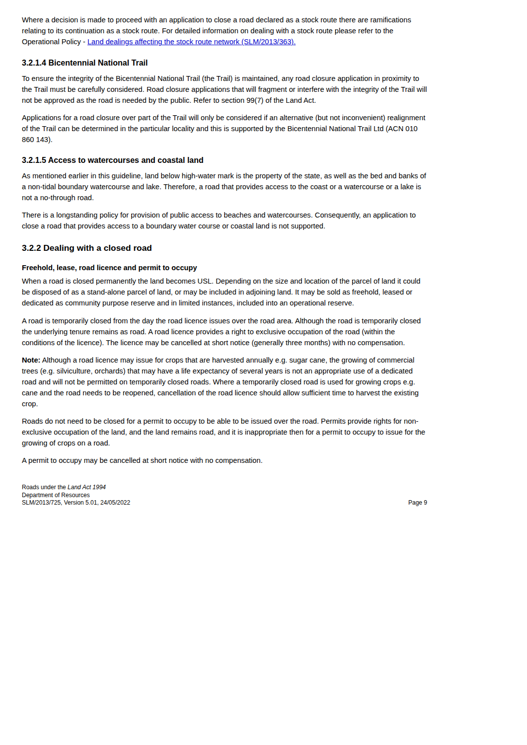Where a decision is made to proceed with an application to close a road declared as a stock route there are ramifications relating to its continuation as a stock route. For detailed information on dealing with a stock route please refer to the Operational Policy - Land dealings affecting the stock route network (SLM/2013/363).
3.2.1.4 Bicentennial National Trail
To ensure the integrity of the Bicentennial National Trail (the Trail) is maintained, any road closure application in proximity to the Trail must be carefully considered. Road closure applications that will fragment or interfere with the integrity of the Trail will not be approved as the road is needed by the public. Refer to section 99(7) of the Land Act.
Applications for a road closure over part of the Trail will only be considered if an alternative (but not inconvenient) realignment of the Trail can be determined in the particular locality and this is supported by the Bicentennial National Trail Ltd (ACN 010 860 143).
3.2.1.5 Access to watercourses and coastal land
As mentioned earlier in this guideline, land below high-water mark is the property of the state, as well as the bed and banks of a non-tidal boundary watercourse and lake. Therefore, a road that provides access to the coast or a watercourse or a lake is not a no-through road.
There is a longstanding policy for provision of public access to beaches and watercourses. Consequently, an application to close a road that provides access to a boundary water course or coastal land is not supported.
3.2.2 Dealing with a closed road
Freehold, lease, road licence and permit to occupy
When a road is closed permanently the land becomes USL. Depending on the size and location of the parcel of land it could be disposed of as a stand-alone parcel of land, or may be included in adjoining land. It may be sold as freehold, leased or dedicated as community purpose reserve and in limited instances, included into an operational reserve.
A road is temporarily closed from the day the road licence issues over the road area. Although the road is temporarily closed the underlying tenure remains as road. A road licence provides a right to exclusive occupation of the road (within the conditions of the licence). The licence may be cancelled at short notice (generally three months) with no compensation.
Note: Although a road licence may issue for crops that are harvested annually e.g. sugar cane, the growing of commercial trees (e.g. silviculture, orchards) that may have a life expectancy of several years is not an appropriate use of a dedicated road and will not be permitted on temporarily closed roads. Where a temporarily closed road is used for growing crops e.g. cane and the road needs to be reopened, cancellation of the road licence should allow sufficient time to harvest the existing crop.
Roads do not need to be closed for a permit to occupy to be able to be issued over the road. Permits provide rights for non-exclusive occupation of the land, and the land remains road, and it is inappropriate then for a permit to occupy to issue for the growing of crops on a road.
A permit to occupy may be cancelled at short notice with no compensation.
Roads under the Land Act 1994
Department of Resources
SLM/2013/725, Version 5.01, 24/05/2022
Page 9